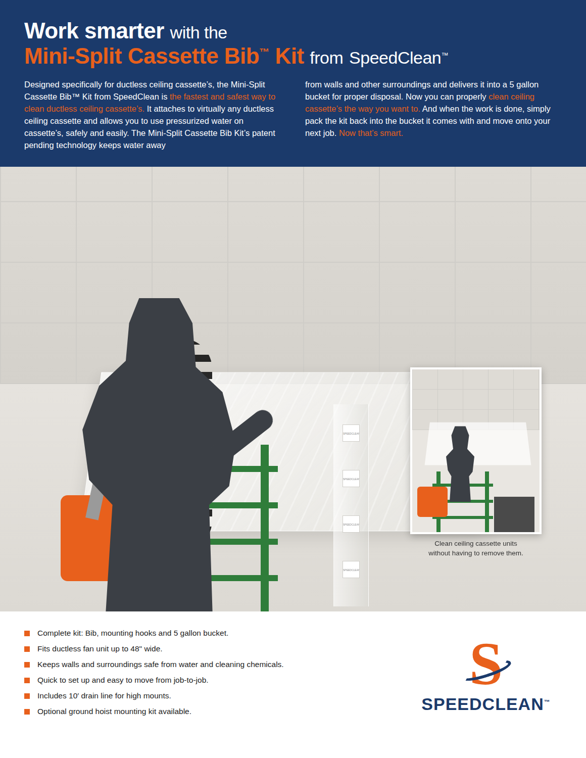Work smarter with the Mini-Split Cassette Bib™ Kit from SpeedClean™
Designed specifically for ductless ceiling cassette’s, the Mini-Split Cassette Bib™ Kit from SpeedClean is the fastest and safest way to clean ductless ceiling cassette’s. It attaches to virtually any ductless ceiling cassette and allows you to use pressurized water on cassette’s, safely and easily. The Mini-Split Cassette Bib Kit’s patent pending technology keeps water away
from walls and other surroundings and delivers it into a 5 gallon bucket for proper disposal. Now you can properly clean ceiling cassette’s the way you want to. And when the work is done, simply pack the kit back into the bucket it comes with and move onto your next job. Now that’s smart.
SPEEDCLEAN SPEEDCLEAN SPEEDCLEAN SPEEDCLEAN
Clean ceiling cassette units
without having to remove them.
Complete kit: Bib, mounting hooks and 5 gallon bucket.
Fits ductless fan unit up to 48" wide.
Keeps walls and surroundings safe from water and cleaning chemicals.
Quick to set up and easy to move from job-to-job.
Includes 10′ drain line for high mounts.
Optional ground hoist mounting kit available.
S
SPEEDCLEAN™